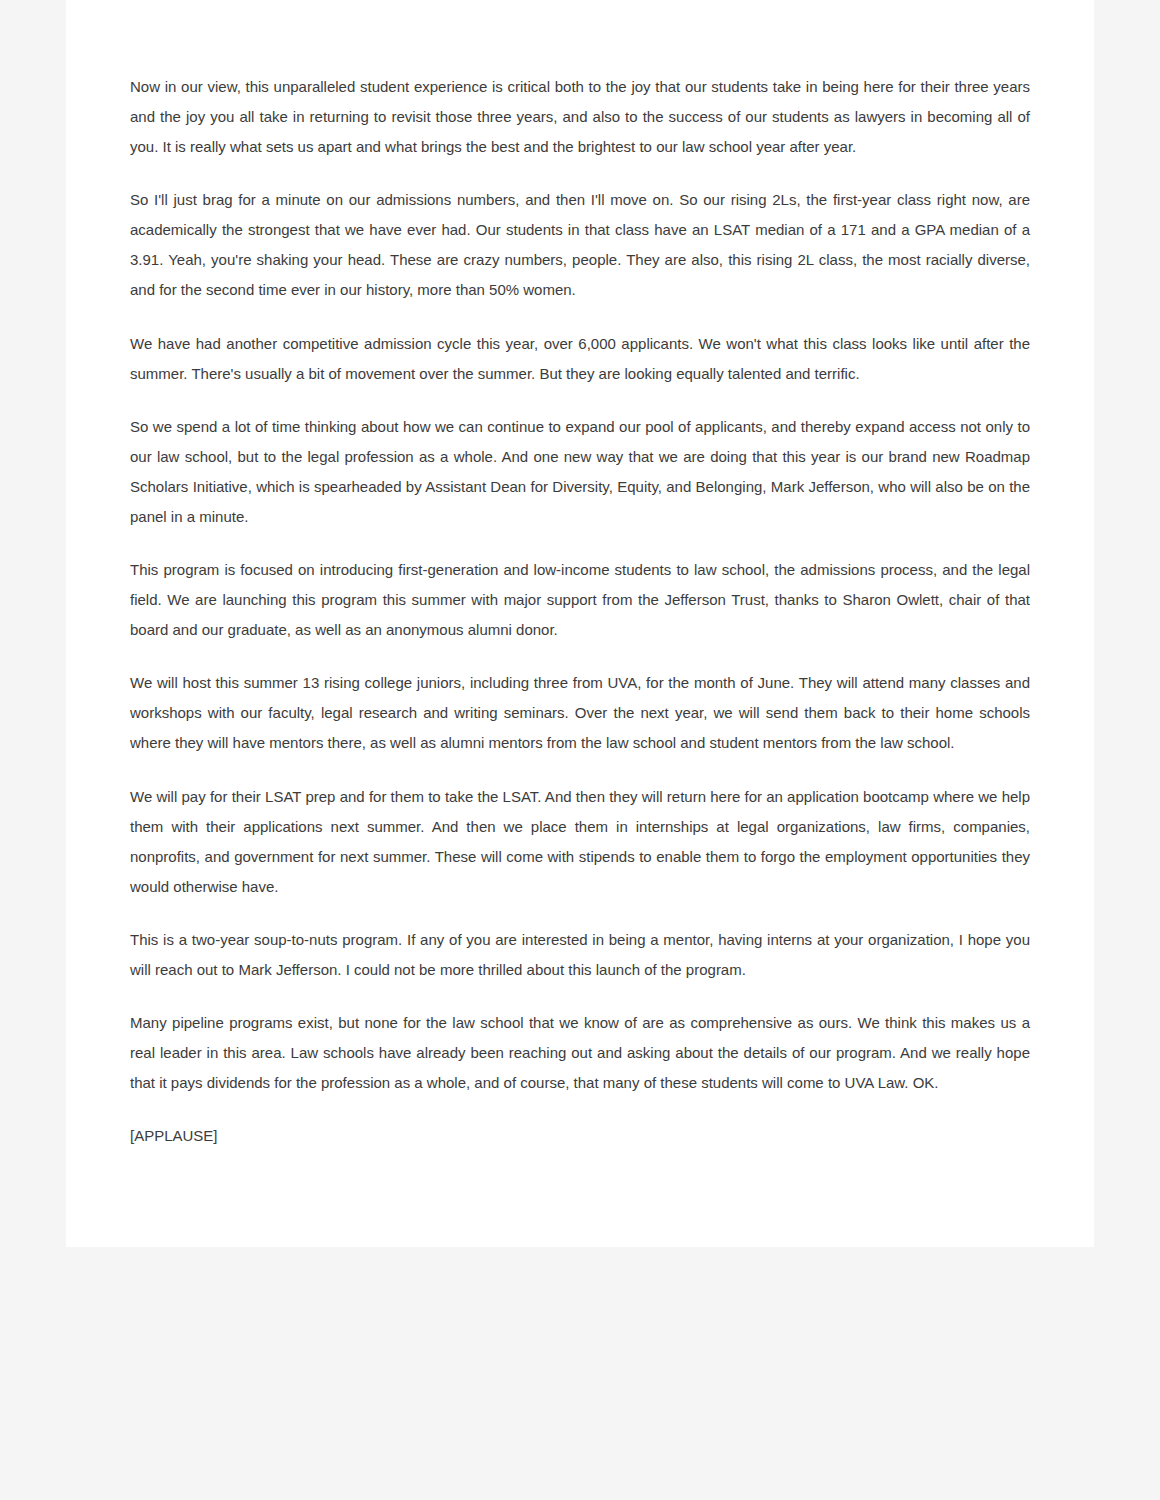Now in our view, this unparalleled student experience is critical both to the joy that our students take in being here for their three years and the joy you all take in returning to revisit those three years, and also to the success of our students as lawyers in becoming all of you. It is really what sets us apart and what brings the best and the brightest to our law school year after year.
So I'll just brag for a minute on our admissions numbers, and then I'll move on. So our rising 2Ls, the first-year class right now, are academically the strongest that we have ever had. Our students in that class have an LSAT median of a 171 and a GPA median of a 3.91. Yeah, you're shaking your head. These are crazy numbers, people. They are also, this rising 2L class, the most racially diverse, and for the second time ever in our history, more than 50% women.
We have had another competitive admission cycle this year, over 6,000 applicants. We won't what this class looks like until after the summer. There's usually a bit of movement over the summer. But they are looking equally talented and terrific.
So we spend a lot of time thinking about how we can continue to expand our pool of applicants, and thereby expand access not only to our law school, but to the legal profession as a whole. And one new way that we are doing that this year is our brand new Roadmap Scholars Initiative, which is spearheaded by Assistant Dean for Diversity, Equity, and Belonging, Mark Jefferson, who will also be on the panel in a minute.
This program is focused on introducing first-generation and low-income students to law school, the admissions process, and the legal field. We are launching this program this summer with major support from the Jefferson Trust, thanks to Sharon Owlett, chair of that board and our graduate, as well as an anonymous alumni donor.
We will host this summer 13 rising college juniors, including three from UVA, for the month of June. They will attend many classes and workshops with our faculty, legal research and writing seminars. Over the next year, we will send them back to their home schools where they will have mentors there, as well as alumni mentors from the law school and student mentors from the law school.
We will pay for their LSAT prep and for them to take the LSAT. And then they will return here for an application bootcamp where we help them with their applications next summer. And then we place them in internships at legal organizations, law firms, companies, nonprofits, and government for next summer. These will come with stipends to enable them to forgo the employment opportunities they would otherwise have.
This is a two-year soup-to-nuts program. If any of you are interested in being a mentor, having interns at your organization, I hope you will reach out to Mark Jefferson. I could not be more thrilled about this launch of the program.
Many pipeline programs exist, but none for the law school that we know of are as comprehensive as ours. We think this makes us a real leader in this area. Law schools have already been reaching out and asking about the details of our program. And we really hope that it pays dividends for the profession as a whole, and of course, that many of these students will come to UVA Law. OK.
[APPLAUSE]